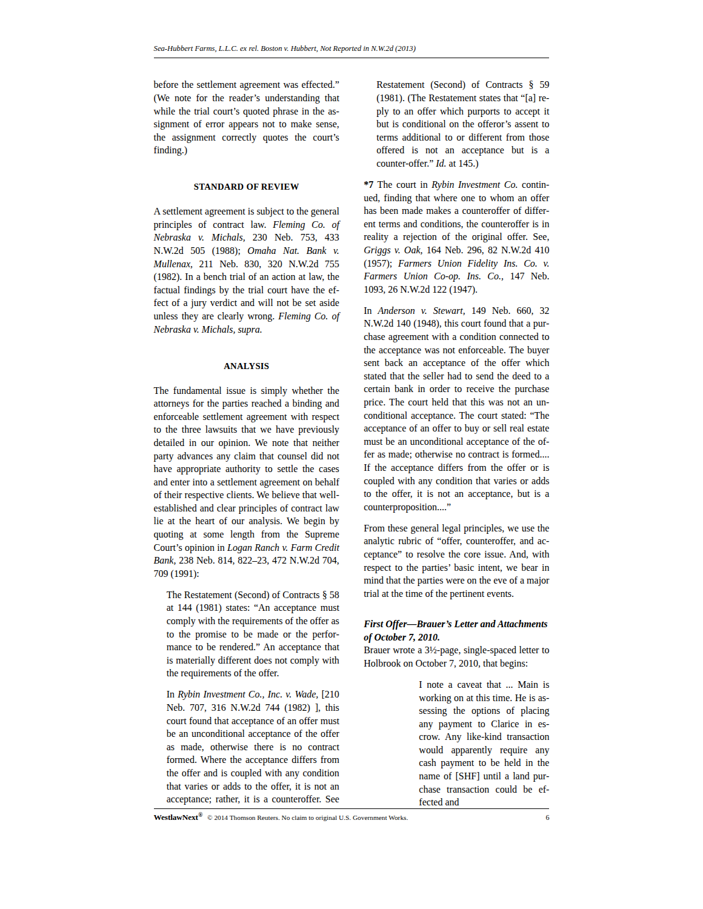Sea-Hubbert Farms, L.L.C. ex rel. Boston v. Hubbert, Not Reported in N.W.2d (2013)
before the settlement agreement was effected.” (We note for the reader’s understanding that while the trial court’s quoted phrase in the assignment of error appears not to make sense, the assignment correctly quotes the court’s finding.)
STANDARD OF REVIEW
A settlement agreement is subject to the general principles of contract law. Fleming Co. of Nebraska v. Michals, 230 Neb. 753, 433 N.W.2d 505 (1988); Omaha Nat. Bank v. Mullenax, 211 Neb. 830, 320 N.W.2d 755 (1982). In a bench trial of an action at law, the factual findings by the trial court have the effect of a jury verdict and will not be set aside unless they are clearly wrong. Fleming Co. of Nebraska v. Michals, supra.
ANALYSIS
The fundamental issue is simply whether the attorneys for the parties reached a binding and enforceable settlement agreement with respect to the three lawsuits that we have previously detailed in our opinion. We note that neither party advances any claim that counsel did not have appropriate authority to settle the cases and enter into a settlement agreement on behalf of their respective clients. We believe that well-established and clear principles of contract law lie at the heart of our analysis. We begin by quoting at some length from the Supreme Court’s opinion in Logan Ranch v. Farm Credit Bank, 238 Neb. 814, 822–23, 472 N.W.2d 704, 709 (1991):
The Restatement (Second) of Contracts § 58 at 144 (1981) states: “An acceptance must comply with the requirements of the offer as to the promise to be made or the performance to be rendered.” An acceptance that is materially different does not comply with the requirements of the offer.
In Rybin Investment Co., Inc. v. Wade, [210 Neb. 707, 316 N.W.2d 744 (1982) ], this court found that acceptance of an offer must be an unconditional acceptance of the offer as made, otherwise there is no contract formed. Where the acceptance differs from the offer and is coupled with any condition that varies or adds to the offer, it is not an acceptance; rather, it is a counteroffer. See Restatement (Second) of Contracts § 59 (1981). (The Restatement states that “[a] reply to an offer which purports to accept it but is conditional on the offeror’s assent to terms additional to or different from those offered is not an acceptance but is a counter-offer.” Id. at 145.)
*7 The court in Rybin Investment Co. continued, finding that where one to whom an offer has been made makes a counteroffer of different terms and conditions, the counteroffer is in reality a rejection of the original offer. See, Griggs v. Oak, 164 Neb. 296, 82 N.W.2d 410 (1957); Farmers Union Fidelity Ins. Co. v. Farmers Union Co-op. Ins. Co., 147 Neb. 1093, 26 N.W.2d 122 (1947).
In Anderson v. Stewart, 149 Neb. 660, 32 N.W.2d 140 (1948), this court found that a purchase agreement with a condition connected to the acceptance was not enforceable. The buyer sent back an acceptance of the offer which stated that the seller had to send the deed to a certain bank in order to receive the purchase price. The court held that this was not an unconditional acceptance. The court stated: “The acceptance of an offer to buy or sell real estate must be an unconditional acceptance of the offer as made; otherwise no contract is formed.... If the acceptance differs from the offer or is coupled with any condition that varies or adds to the offer, it is not an acceptance, but is a counterproposition....”
From these general legal principles, we use the analytic rubric of “offer, counteroffer, and acceptance” to resolve the core issue. And, with respect to the parties’ basic intent, we bear in mind that the parties were on the eve of a major trial at the time of the pertinent events.
First Offer—Brauer’s Letter and Attachments of October 7, 2010.
Brauer wrote a 3½-page, single-spaced letter to Holbrook on October 7, 2010, that begins:
I note a caveat that ... Main is working on at this time. He is assessing the options of placing any payment to Clarice in escrow. Any like-kind transaction would apparently require any cash payment to be held in the name of [SHF] until a land purchase transaction could be effected and
WestlawNext® © 2014 Thomson Reuters. No claim to original U.S. Government Works. 6